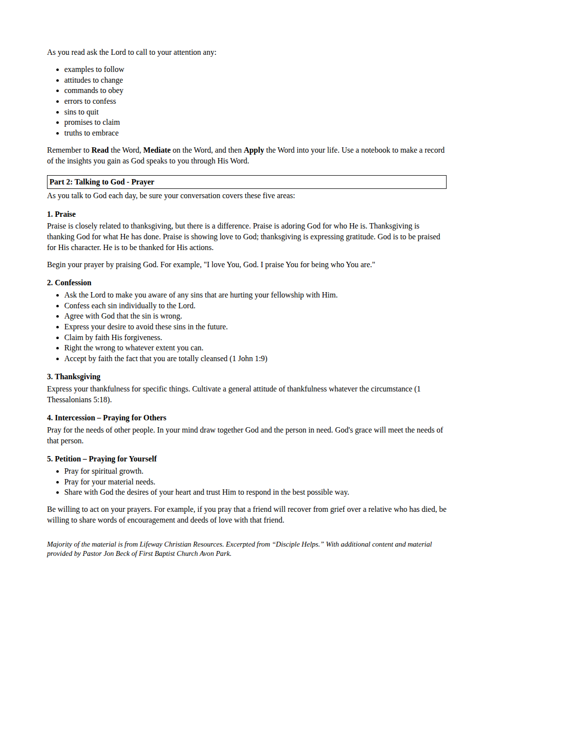As you read ask the Lord to call to your attention any:
examples to follow
attitudes to change
commands to obey
errors to confess
sins to quit
promises to claim
truths to embrace
Remember to Read the Word, Mediate on the Word, and then Apply the Word into your life. Use a notebook to make a record of the insights you gain as God speaks to you through His Word.
Part 2: Talking to God - Prayer
As you talk to God each day, be sure your conversation covers these five areas:
1. Praise
Praise is closely related to thanksgiving, but there is a difference. Praise is adoring God for who He is. Thanksgiving is thanking God for what He has done. Praise is showing love to God; thanksgiving is expressing gratitude. God is to be praised for His character. He is to be thanked for His actions.
Begin your prayer by praising God. For example, "I love You, God. I praise You for being who You are."
2. Confession
Ask the Lord to make you aware of any sins that are hurting your fellowship with Him.
Confess each sin individually to the Lord.
Agree with God that the sin is wrong.
Express your desire to avoid these sins in the future.
Claim by faith His forgiveness.
Right the wrong to whatever extent you can.
Accept by faith the fact that you are totally cleansed (1 John 1:9)
3. Thanksgiving
Express your thankfulness for specific things. Cultivate a general attitude of thankfulness whatever the circumstance (1 Thessalonians 5:18).
4. Intercession – Praying for Others
Pray for the needs of other people. In your mind draw together God and the person in need. God's grace will meet the needs of that person.
5. Petition – Praying for Yourself
Pray for spiritual growth.
Pray for your material needs.
Share with God the desires of your heart and trust Him to respond in the best possible way.
Be willing to act on your prayers. For example, if you pray that a friend will recover from grief over a relative who has died, be willing to share words of encouragement and deeds of love with that friend.
Majority of the material is from Lifeway Christian Resources. Excerpted from “Disciple Helps.” With additional content and material provided by Pastor Jon Beck of First Baptist Church Avon Park.